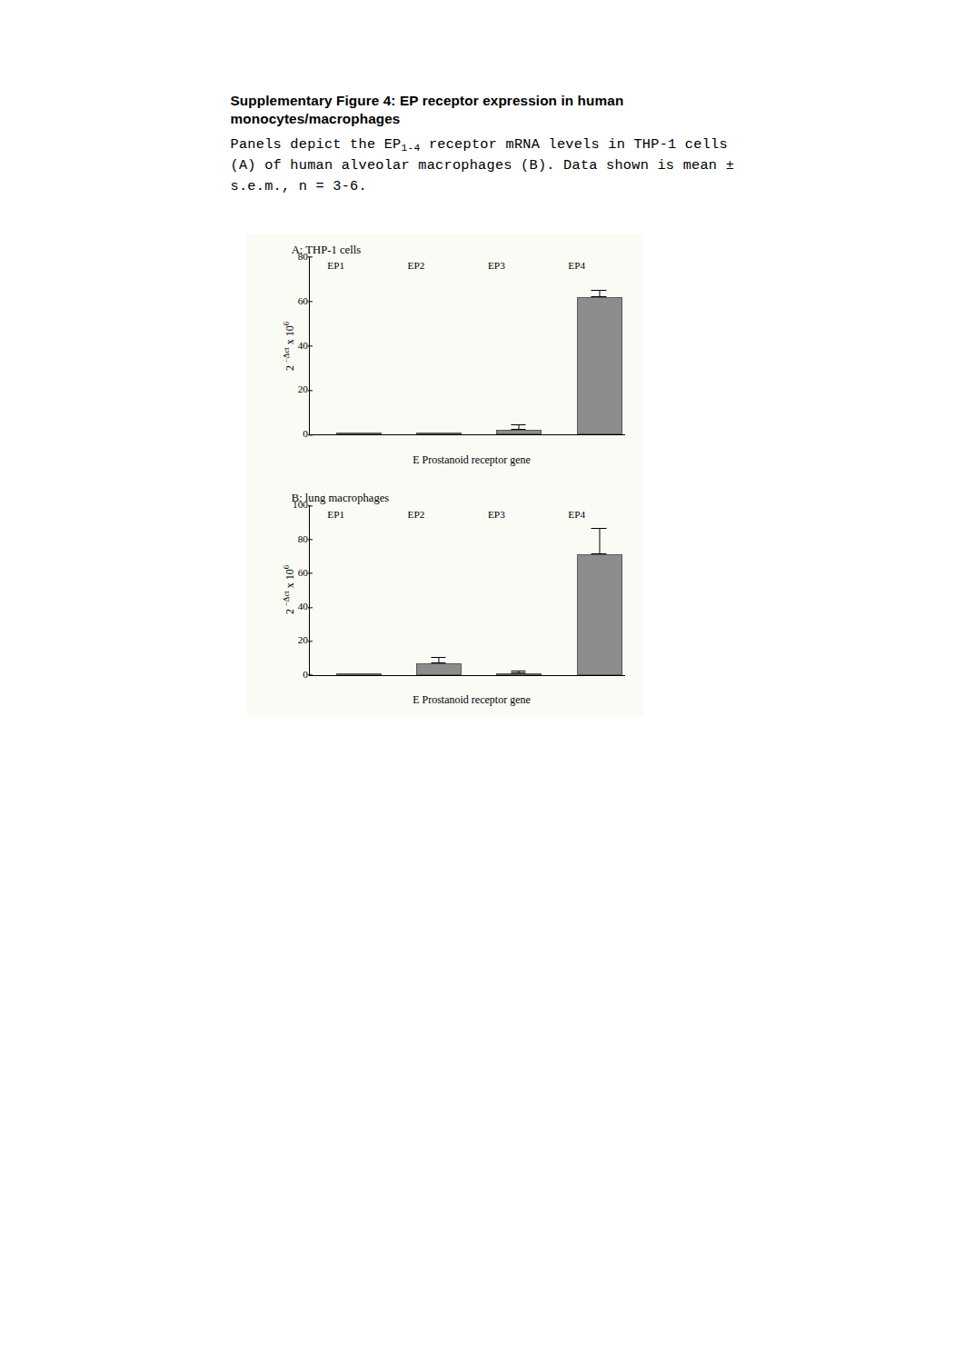Supplementary Figure 4: EP receptor expression in human monocytes/macrophages
Panels depict the EP1-4 receptor mRNA levels in THP-1 cells (A) of human alveolar macrophages (B). Data shown is mean ± s.e.m., n = 3-6.
A: THP-1 cells
2 −Δct x 106
80
60
40
20
0
EP1
EP2
EP3
EP4
E Prostanoid receptor gene
B: lung macrophages
2 −Δct x 106
100
80
60
40
20
0
EP1
EP2
EP3
EP4
E Prostanoid receptor gene